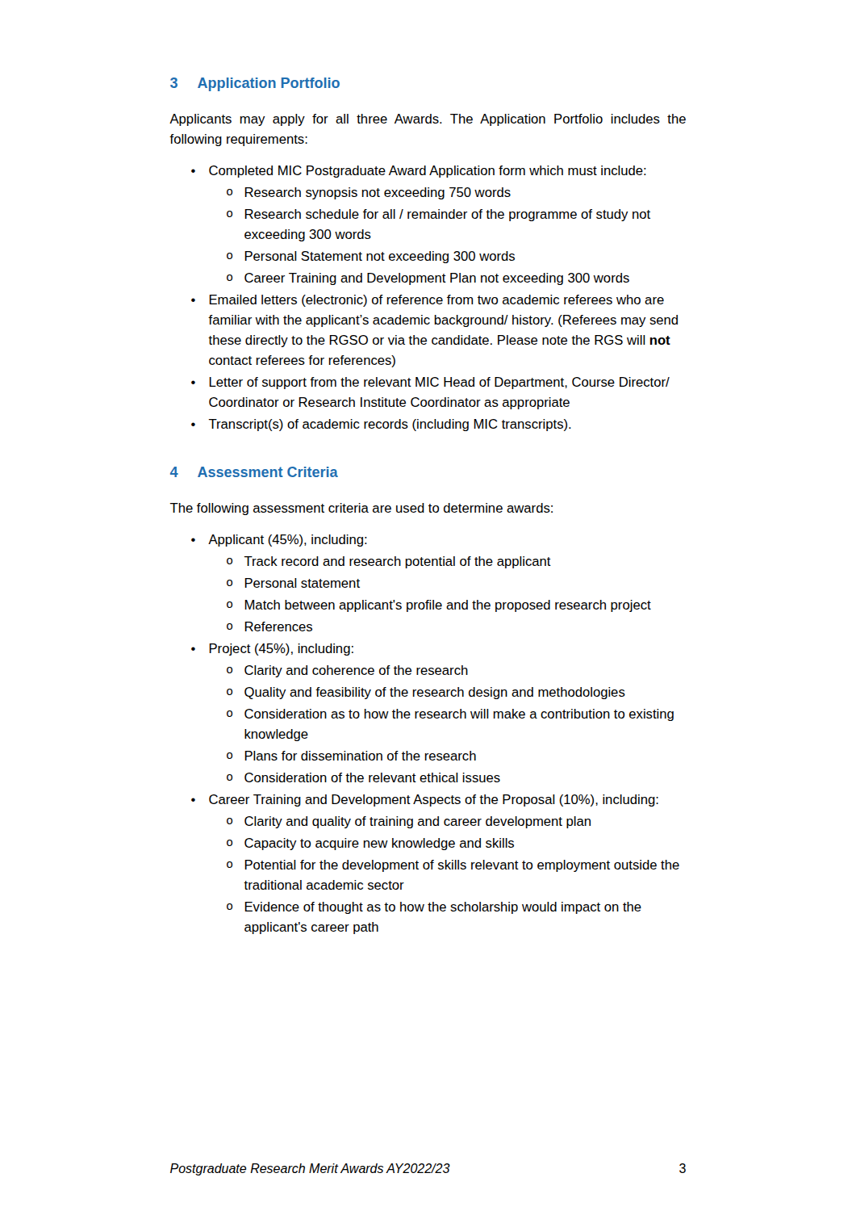3 Application Portfolio
Applicants may apply for all three Awards. The Application Portfolio includes the following requirements:
Completed MIC Postgraduate Award Application form which must include:
Research synopsis not exceeding 750 words
Research schedule for all / remainder of the programme of study not exceeding 300 words
Personal Statement not exceeding 300 words
Career Training and Development Plan not exceeding 300 words
Emailed letters (electronic) of reference from two academic referees who are familiar with the applicant’s academic background/ history. (Referees may send these directly to the RGSO or via the candidate. Please note the RGS will not contact referees for references)
Letter of support from the relevant MIC Head of Department, Course Director/ Coordinator or Research Institute Coordinator as appropriate
Transcript(s) of academic records (including MIC transcripts).
4 Assessment Criteria
The following assessment criteria are used to determine awards:
Applicant (45%), including:
Track record and research potential of the applicant
Personal statement
Match between applicant's profile and the proposed research project
References
Project (45%), including:
Clarity and coherence of the research
Quality and feasibility of the research design and methodologies
Consideration as to how the research will make a contribution to existing knowledge
Plans for dissemination of the research
Consideration of the relevant ethical issues
Career Training and Development Aspects of the Proposal (10%), including:
Clarity and quality of training and career development plan
Capacity to acquire new knowledge and skills
Potential for the development of skills relevant to employment outside the traditional academic sector
Evidence of thought as to how the scholarship would impact on the applicant's career path
Postgraduate Research Merit Awards AY2022/23 3